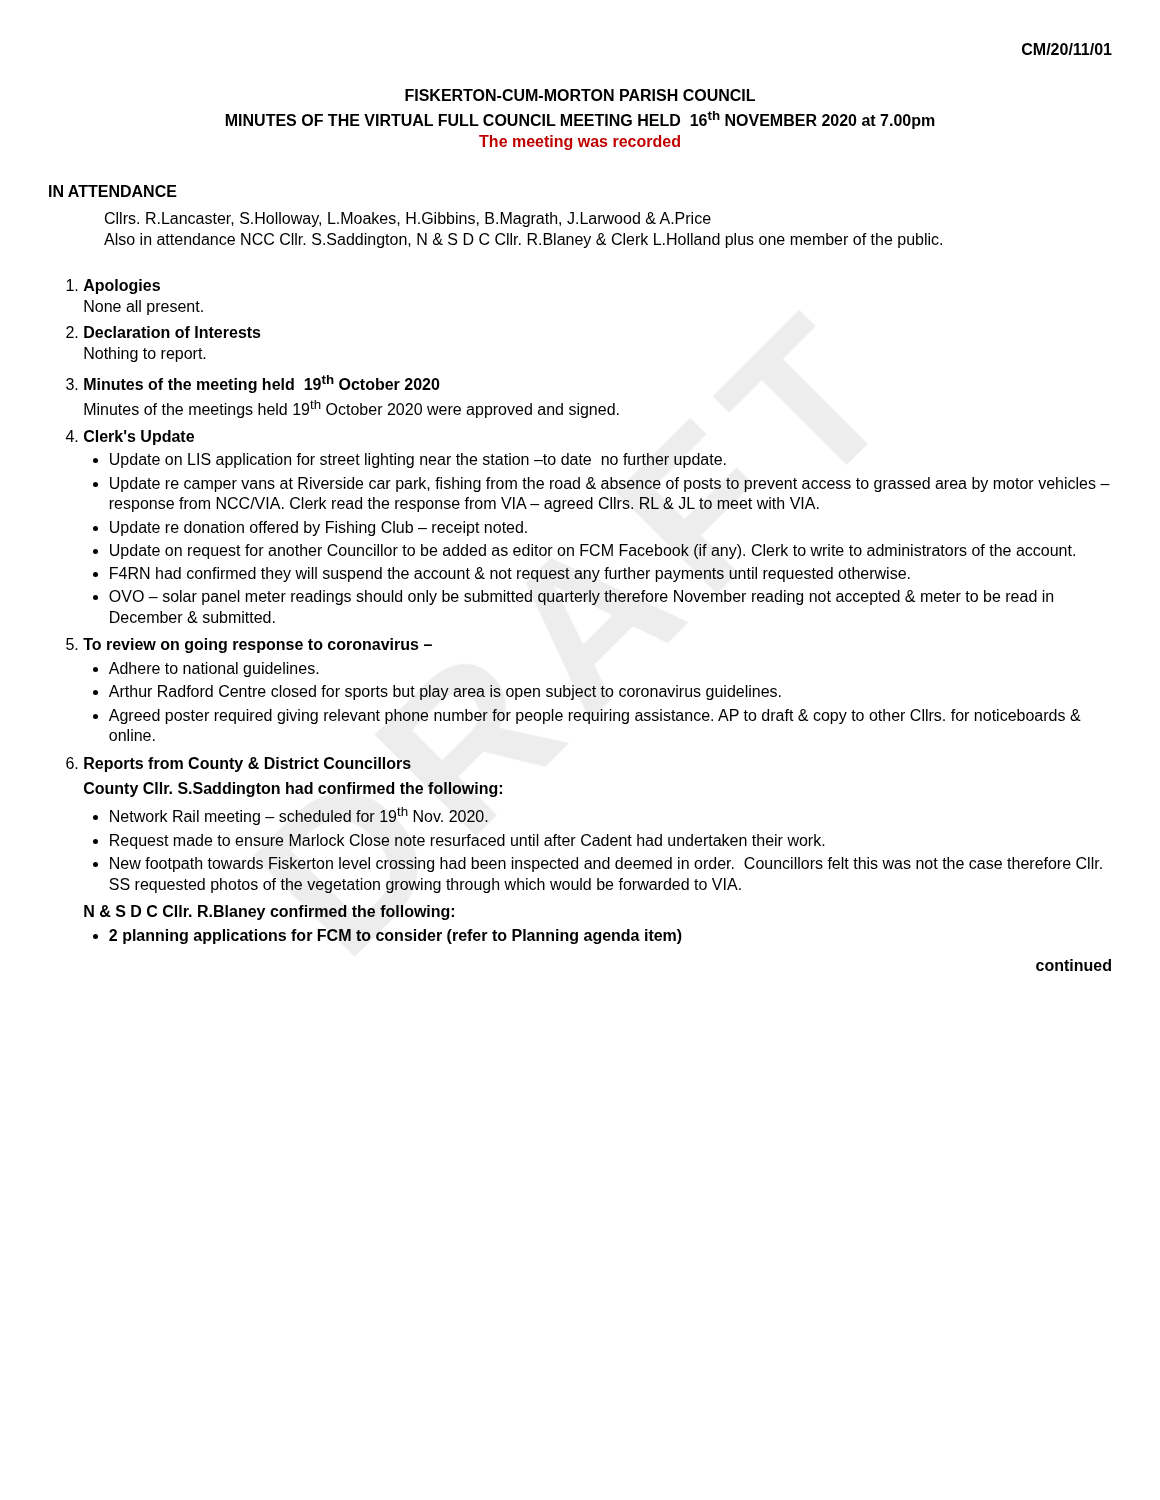DRAFT
CM/20/11/01
FISKERTON-CUM-MORTON PARISH COUNCIL
MINUTES OF THE VIRTUAL FULL COUNCIL MEETING HELD 16th NOVEMBER 2020 at 7.00pm
The meeting was recorded
IN ATTENDANCE
Cllrs. R.Lancaster, S.Holloway, L.Moakes, H.Gibbins, B.Magrath, J.Larwood & A.Price
Also in attendance NCC Cllr. S.Saddington, N & S D C Cllr. R.Blaney & Clerk L.Holland plus one member of the public.
Apologies
None all present.
Declaration of Interests
Nothing to report.
Minutes of the meeting held 19th October 2020
Minutes of the meetings held 19th October 2020 were approved and signed.
Clerk's Update
Update on LIS application for street lighting near the station –to date no further update.
Update re camper vans at Riverside car park, fishing from the road & absence of posts to prevent access to grassed area by motor vehicles – response from NCC/VIA. Clerk read the response from VIA – agreed Cllrs. RL & JL to meet with VIA.
Update re donation offered by Fishing Club – receipt noted.
Update on request for another Councillor to be added as editor on FCM Facebook (if any). Clerk to write to administrators of the account.
F4RN had confirmed they will suspend the account & not request any further payments until requested otherwise.
OVO – solar panel meter readings should only be submitted quarterly therefore November reading not accepted & meter to be read in December & submitted.
To review on going response to coronavirus –
Adhere to national guidelines.
Arthur Radford Centre closed for sports but play area is open subject to coronavirus guidelines.
Agreed poster required giving relevant phone number for people requiring assistance. AP to draft & copy to other Cllrs. for noticeboards & online.
Reports from County & District Councillors
County Cllr. S.Saddington had confirmed the following:
Network Rail meeting – scheduled for 19th Nov. 2020.
Request made to ensure Marlock Close note resurfaced until after Cadent had undertaken their work.
New footpath towards Fiskerton level crossing had been inspected and deemed in order. Councillors felt this was not the case therefore Cllr. SS requested photos of the vegetation growing through which would be forwarded to VIA.
N & S D C Cllr. R.Blaney confirmed the following:
2 planning applications for FCM to consider (refer to Planning agenda item)
continued